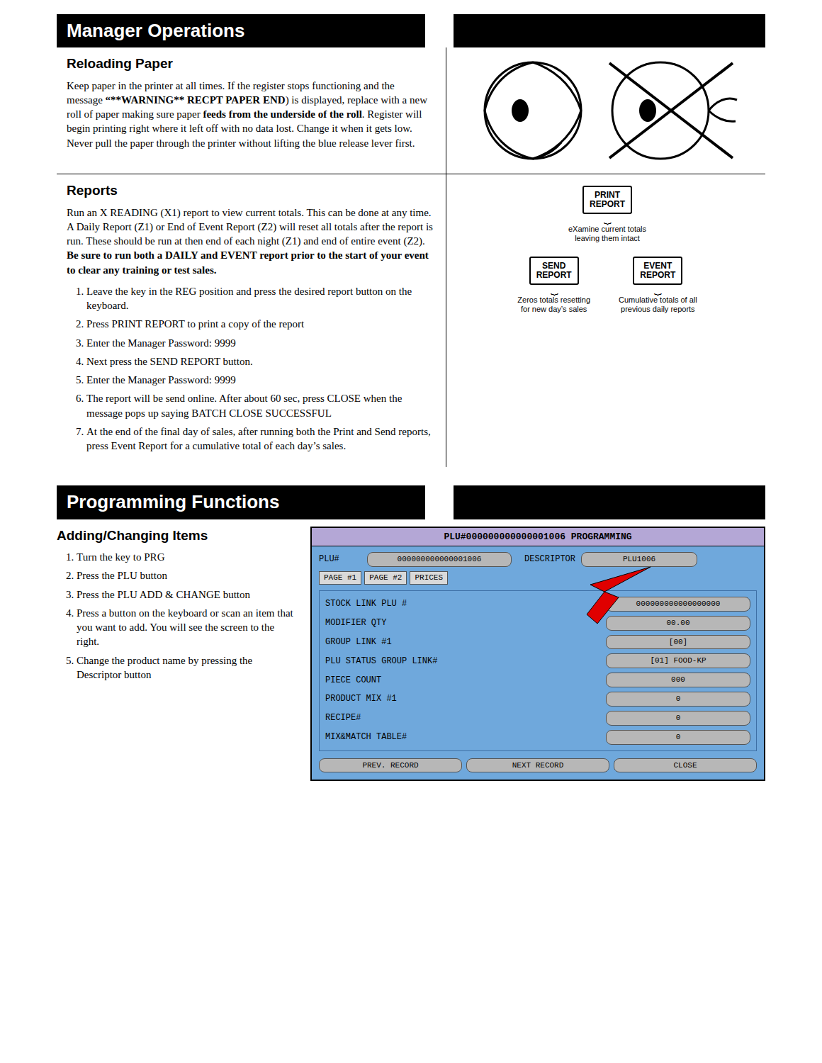Manager Operations
Reloading Paper
Keep paper in the printer at all times. If the register stops functioning and the message “**WARNING** RECPT PAPER END) is displayed, replace with a new roll of paper making sure paper feeds from the underside of the roll. Register will begin printing right where it left off with no data lost. Change it when it gets low. Never pull the paper through the printer without lifting the blue release lever first.
Reports
Run an X READING (X1) report to view current totals. This can be done at any time. A Daily Report (Z1) or End of Event Report (Z2) will reset all totals after the report is run. These should be run at then end of each night (Z1) and end of entire event (Z2). Be sure to run both a DAILY and EVENT report prior to the start of your event to clear any training or test sales.
Leave the key in the REG position and press the desired report button on the keyboard.
Press PRINT REPORT to print a copy of the report
Enter the Manager Password: 9999
Next press the SEND REPORT button.
Enter the Manager Password: 9999
The report will be send online. After about 60 sec, press CLOSE when the message pops up saying BATCH CLOSE SUCCESSFUL
At the end of the final day of sales, after running both the Print and Send reports, press Event Report for a cumulative total of each day’s sales.
PRINT
REPORT
⏟
eXamine current totals
leaving them intact
SEND
REPORT
⏟
Zeros totals resetting
for new day’s sales
EVENT
REPORT
⏟
Cumulative totals of all
previous daily reports
Programming Functions
Adding/Changing Items
Turn the key to PRG
Press the PLU button
Press the PLU ADD & CHANGE button
Press a button on the keyboard or scan an item that you want to add. You will see the screen to the right.
Change the product name by pressing the Descriptor button
PLU#000000000000001006 PROGRAMMING
PLU# 000000000000001006 DESCRIPTOR PLU1006
PAGE #1 PAGE #2 PRICES
STOCK LINK PLU # 000000000000000000
MODIFIER QTY 00.00
GROUP LINK #1 [00]
PLU STATUS GROUP LINK# [01] FOOD-KP
PIECE COUNT 000
PRODUCT MIX #1 0
RECIPE# 0
MIX&MATCH TABLE# 0
PREV. RECORD NEXT RECORD CLOSE